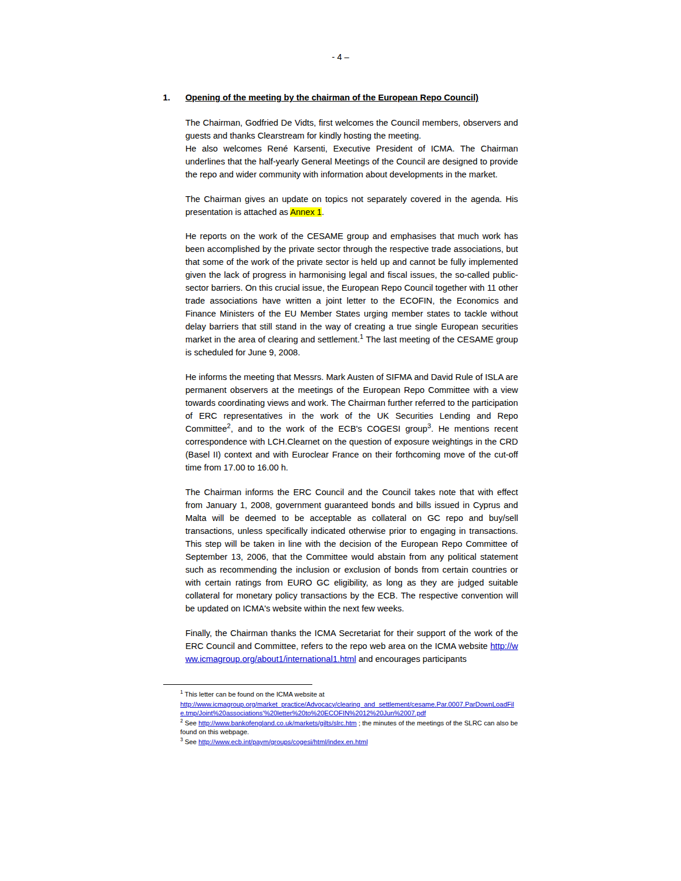- 4 –
1.
Opening of the meeting by the chairman of the European Repo Council)
The Chairman, Godfried De Vidts, first welcomes the Council members, observers and guests and thanks Clearstream for kindly hosting the meeting.
He also welcomes René Karsenti, Executive President of ICMA. The Chairman underlines that the half-yearly General Meetings of the Council are designed to provide the repo and wider community with information about developments in the market.
The Chairman gives an update on topics not separately covered in the agenda. His presentation is attached as Annex 1.
He reports on the work of the CESAME group and emphasises that much work has been accomplished by the private sector through the respective trade associations, but that some of the work of the private sector is held up and cannot be fully implemented given the lack of progress in harmonising legal and fiscal issues, the so-called public-sector barriers. On this crucial issue, the European Repo Council together with 11 other trade associations have written a joint letter to the ECOFIN, the Economics and Finance Ministers of the EU Member States urging member states to tackle without delay barriers that still stand in the way of creating a true single European securities market in the area of clearing and settlement.1 The last meeting of the CESAME group is scheduled for June 9, 2008.
He informs the meeting that Messrs. Mark Austen of SIFMA and David Rule of ISLA are permanent observers at the meetings of the European Repo Committee with a view towards coordinating views and work. The Chairman further referred to the participation of ERC representatives in the work of the UK Securities Lending and Repo Committee2, and to the work of the ECB's COGESI group3. He mentions recent correspondence with LCH.Clearnet on the question of exposure weightings in the CRD (Basel II) context and with Euroclear France on their forthcoming move of the cut-off time from 17.00 to 16.00 h.
The Chairman informs the ERC Council and the Council takes note that with effect from January 1, 2008, government guaranteed bonds and bills issued in Cyprus and Malta will be deemed to be acceptable as collateral on GC repo and buy/sell transactions, unless specifically indicated otherwise prior to engaging in transactions. This step will be taken in line with the decision of the European Repo Committee of September 13, 2006, that the Committee would abstain from any political statement such as recommending the inclusion or exclusion of bonds from certain countries or with certain ratings from EURO GC eligibility, as long as they are judged suitable collateral for monetary policy transactions by the ECB. The respective convention will be updated on ICMA's website within the next few weeks.
Finally, the Chairman thanks the ICMA Secretariat for their support of the work of the ERC Council and Committee, refers to the repo web area on the ICMA website http://www.icmagroup.org/about1/international1.html and encourages participants
1 This letter can be found on the ICMA website at
http://www.icmagroup.org/market_practice/Advocacy/clearing_and_settlement/cesame.Par.0007.ParDownLoadFile.tmp/Joint%20associations'%20letter%20to%20ECOFIN%2012%20Jun%2007.pdf
2 See http://www.bankofengland.co.uk/markets/gilts/slrc.htm ; the minutes of the meetings of the SLRC can also be found on this webpage.
3 See http://www.ecb.int/paym/groups/cogesi/html/index.en.html